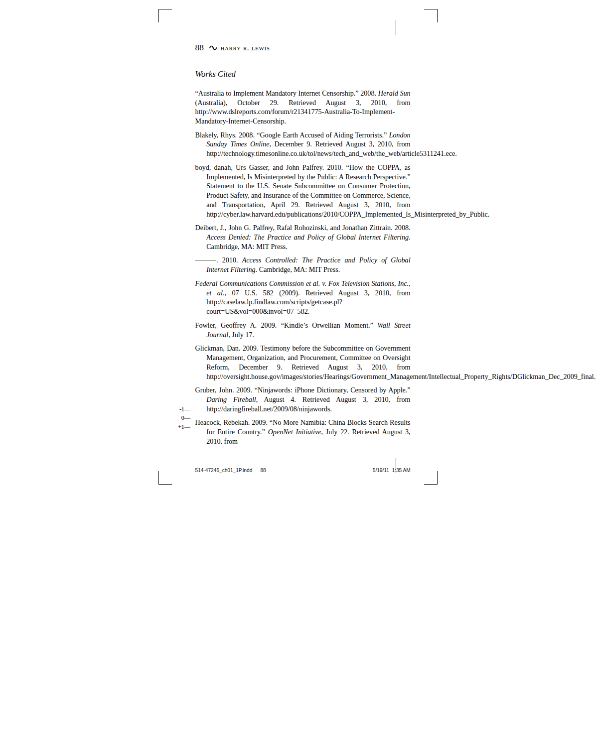88∿harry r. lewis
Works Cited
“Australia to Implement Mandatory Internet Censorship.” 2008. Herald Sun (Australia), October 29. Retrieved August 3, 2010, from http://www.dslreports.com/forum/r21341775-Australia-To-Implement-Mandatory-Internet-Censorship.
Blakely, Rhys. 2008. “Google Earth Accused of Aiding Terrorists.” London Sunday Times Online, December 9. Retrieved August 3, 2010, from http://technology.timesonline.co.uk/tol/news/tech_and_web/the_web/article5311241.ece.
boyd, danah, Urs Gasser, and John Palfrey. 2010. “How the COPPA, as Implemented, Is Misinterpreted by the Public: A Research Perspective.” Statement to the U.S. Senate Subcommittee on Consumer Protection, Product Safety, and Insurance of the Committee on Commerce, Science, and Transportation, April 29. Retrieved August 3, 2010, from http://cyber.law.harvard.edu/publications/2010/COPPA_Implemented_Is_Misinterpreted_by_Public.
Deibert, J., John G. Palfrey, Rafal Rohozinski, and Jonathan Zittrain. 2008. Access Denied: The Practice and Policy of Global Internet Filtering. Cambridge, MA: MIT Press.
———. 2010. Access Controlled: The Practice and Policy of Global Internet Filtering. Cambridge, MA: MIT Press.
Federal Communications Commission et al. v. Fox Television Stations, Inc., et al., 07 U.S. 582 (2009). Retrieved August 3, 2010, from http://caselaw.lp.findlaw.com/scripts/getcase.pl?court=US&vol=000&invol=07–582.
Fowler, Geoffrey A. 2009. “Kindle’s Orwellian Moment.” Wall Street Journal, July 17.
Glickman, Dan. 2009. Testimony before the Subcommittee on Government Management, Organization, and Procurement, Committee on Oversight Reform, December 9. Retrieved August 3, 2010, from http://oversight.house.gov/images/stories/Hearings/Government_Management/Intellectual_Property_Rights/DGlickman_Dec_2009_final.pdf.
Gruber, John. 2009. “Ninjawords: iPhone Dictionary, Censored by Apple.” Daring Fireball, August 4. Retrieved August 3, 2010, from http://daringfireball.net/2009/08/ninjawords.
Heacock, Rebekah. 2009. “No More Namibia: China Blocks Search Results for Entire Country.” OpenNet Initiative, July 22. Retrieved August 3, 2010, from
-1—
0—
+1—
514-47245_ch01_1P.indd 88
5/19/11 1:35 AM